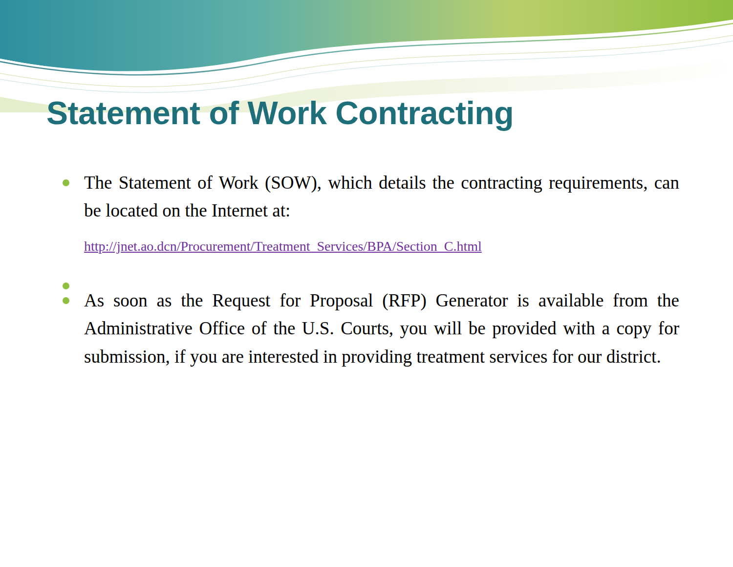Statement of Work Contracting
The Statement of Work (SOW), which details the contracting requirements, can be located on the Internet at:
http://jnet.ao.dcn/Procurement/Treatment_Services/BPA/Section_C.html
As soon as the Request for Proposal (RFP) Generator is available from the Administrative Office of the U.S. Courts, you will be provided with a copy for submission, if you are interested in providing treatment services for our district.